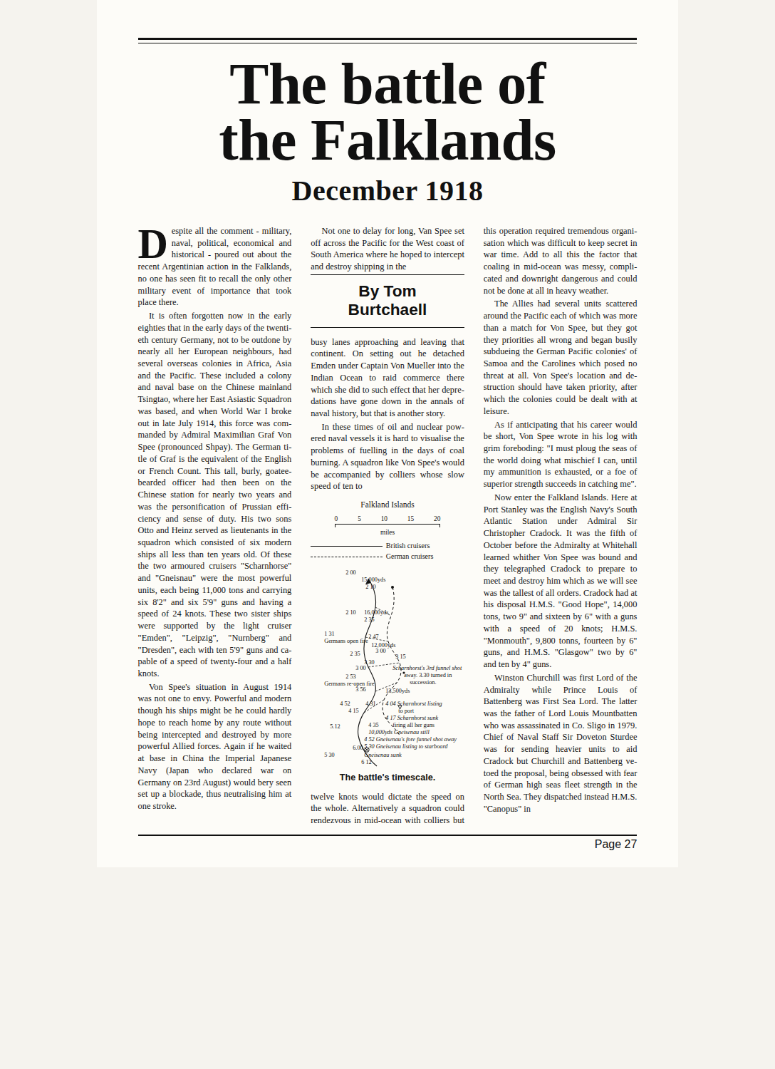The battle ofthe Falklands
December 1918
Despite all the comment - military, naval, political, economical and historical - poured out about the recent Argentinian action in the Falklands, no one has seen fit to recall the only other military event of importance that took place there.
It is often forgotten now in the early eighties that in the early days of the twentieth century Germany, not to be outdone by nearly all her European neighbours, had several overseas colonies in Africa, Asia and the Pacific. These included a colony and naval base on the Chinese mainland Tsingtao, where her East Asiastic Squadron was based, and when World War I broke out in late July 1914, this force was commanded by Admiral Maximilian Graf Von Spee (pronounced Shpay). The German title of Graf is the equivalent of the English or French Count. This tall, burly, goatee-bearded officer had then been on the Chinese station for nearly two years and was the personification of Prussian efficiency and sense of duty. His two sons Otto and Heinz served as lieutenants in the squadron which consisted of six modern ships all less than ten years old. Of these the two armoured cruisers "Scharnhorse" and "Gneisnau" were the most powerful units, each being 11,000 tons and carrying six 8'2" and six 5'9" guns and having a speed of 24 knots. These two sister ships were supported by the light cruiser "Emden", "Leipzig", "Nurnberg" and "Dresden", each with ten 5'9" guns and capable of a speed of twenty-four and a half knots.
Von Spee's situation in August 1914 was not one to envy. Powerful and modern though his ships might be he could hardly hope to reach home by any route without being intercepted and destroyed by more powerful Allied forces. Again if he waited at base in China the Imperial Japanese Navy (Japan who declared war on Germany on 23rd August) would bery seen set up a blockade, thus neutralising him at one stroke.
Not one to delay for long, Van Spee set off across the Pacific for the West coast of South America where he hoped to intercept and destroy shipping in the
By Tom
Burtchaell
busy lanes approaching and leaving that continent. On setting out he detached Emden under Captain Von Mueller into the Indian Ocean to raid commerce there which she did to such effect that her depredations have gone down in the annals of naval history, but that is another story.
In these times of oil and nuclear powered naval vessels it is hard to visualise the problems of fuelling in the days of coal burning. A squadron like Von Spee's would be accompanied by colliers whose slow speed of ten to
Falkland Islands
05101520
miles
British cruisers German cruisers
2 00 15,000yds 2 10 16,000yds 2 35 2 10 1 31 Germans open fire 2 47 12,000yds 3 00 3 15 2 35 3 30 3 00 2 53 Germans re-open fire 3 56 13,500yds 4 52 4 15 4 31 5.12 6.00 6 12 5 30 Scharnhorst's 3rd funnel shot away. 3.30 turned in succession. 4 04 Scharnhorst listing to port 4 17 Scharnhorst sunk firing all her guns 4 35 10,000yds Gneisenau still 4 52 Gneisenau's fore funnel shot away 5 30 Gneisenau listing to starboard Gneisenau sunk
The battle's timescale.
twelve knots would dictate the speed on the whole. Alternatively a squadron could rendezvous in mid-ocean with colliers but this operation required tremendous organisation which was difficult to keep secret in war time. Add to all this the factor that coaling in mid-ocean was messy, complicated and downright dangerous and could not be done at all in heavy weather.
The Allies had several units scattered around the Pacific each of which was more than a match for Von Spee, but they got they priorities all wrong and began busily subdueing the German Pacific colonies' of Samoa and the Carolines which posed no threat at all. Von Spee's location and destruction should have taken priority, after which the colonies could be dealt with at leisure.
As if anticipating that his career would be short, Von Spee wrote in his log with grim foreboding: "I must ploug the seas of the world doing what mischief I can, until my ammunition is exhausted, or a foe of superior strength succeeds in catching me".
Now enter the Falkland Islands. Here at Port Stanley was the English Navy's South Atlantic Station under Admiral Sir Christopher Cradock. It was the fifth of October before the Admiralty at Whitehall learned whither Von Spee was bound and they telegraphed Cradock to prepare to meet and destroy him which as we will see was the tallest of all orders. Cradock had at his disposal H.M.S. "Good Hope", 14,000 tons, two 9" and sixteen by 6" with a guns with a speed of 20 knots; H.M.S. "Monmouth", 9,800 tonns, fourteen by 6" guns, and H.M.S. "Glasgow" two by 6" and ten by 4" guns.
Winston Churchill was first Lord of the Admiralty while Prince Louis of Battenberg was First Sea Lord. The latter was the father of Lord Louis Mountbatten who was assassinated in Co. Sligo in 1979. Chief of Naval Staff Sir Doveton Sturdee was for sending heavier units to aid Cradock but Churchill and Battenberg vetoed the proposal, being obsessed with fear of German high seas fleet strength in the North Sea. They dispatched instead H.M.S. "Canopus" in
Page 27